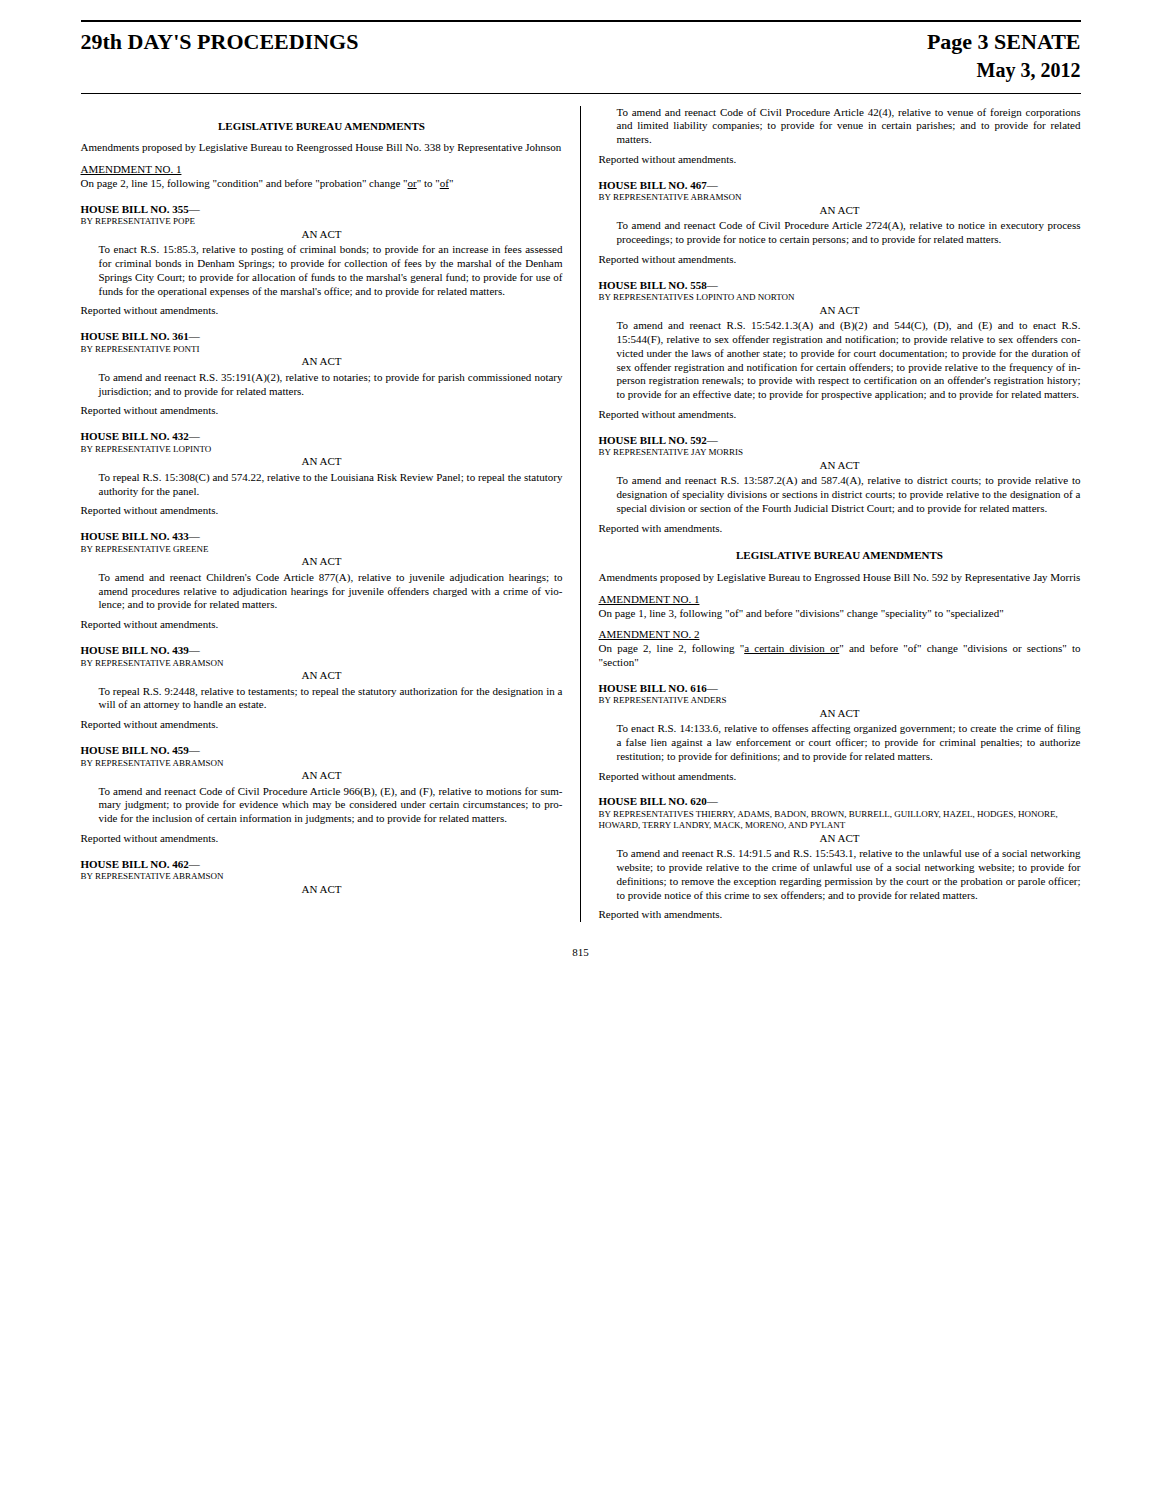29th DAY'S PROCEEDINGS
Page 3 SENATE
May 3, 2012
Legislative Bureau Amendments
Amendments proposed by Legislative Bureau to Reengrossed House Bill No. 338 by Representative Johnson
AMENDMENT NO. 1
On page 2, line 15, following "condition" and before "probation" change "or" to "of"
HOUSE BILL NO. 355—
BY REPRESENTATIVE POPE
AN ACT
To enact R.S. 15:85.3, relative to posting of criminal bonds; to provide for an increase in fees assessed for criminal bonds in Denham Springs; to provide for collection of fees by the marshal of the Denham Springs City Court; to provide for allocation of funds to the marshal's general fund; to provide for use of funds for the operational expenses of the marshal's office; and to provide for related matters.
Reported without amendments.
HOUSE BILL NO. 361—
BY REPRESENTATIVE PONTI
AN ACT
To amend and reenact R.S. 35:191(A)(2), relative to notaries; to provide for parish commissioned notary jurisdiction; and to provide for related matters.
Reported without amendments.
HOUSE BILL NO. 432—
BY REPRESENTATIVE LOPINTO
AN ACT
To repeal R.S. 15:308(C) and 574.22, relative to the Louisiana Risk Review Panel; to repeal the statutory authority for the panel.
Reported without amendments.
HOUSE BILL NO. 433—
BY REPRESENTATIVE GREENE
AN ACT
To amend and reenact Children's Code Article 877(A), relative to juvenile adjudication hearings; to amend procedures relative to adjudication hearings for juvenile offenders charged with a crime of violence; and to provide for related matters.
Reported without amendments.
HOUSE BILL NO. 439—
BY REPRESENTATIVE ABRAMSON
AN ACT
To repeal R.S. 9:2448, relative to testaments; to repeal the statutory authorization for the designation in a will of an attorney to handle an estate.
Reported without amendments.
HOUSE BILL NO. 459—
BY REPRESENTATIVE ABRAMSON
AN ACT
To amend and reenact Code of Civil Procedure Article 966(B), (E), and (F), relative to motions for summary judgment; to provide for evidence which may be considered under certain circumstances; to provide for the inclusion of certain information in judgments; and to provide for related matters.
Reported without amendments.
HOUSE BILL NO. 462—
BY REPRESENTATIVE ABRAMSON
AN ACT
To amend and reenact Code of Civil Procedure Article 42(4), relative to venue of foreign corporations and limited liability companies; to provide for venue in certain parishes; and to provide for related matters.
Reported without amendments.
HOUSE BILL NO. 467—
BY REPRESENTATIVE ABRAMSON
AN ACT
To amend and reenact Code of Civil Procedure Article 2724(A), relative to notice in executory process proceedings; to provide for notice to certain persons; and to provide for related matters.
Reported without amendments.
HOUSE BILL NO. 558—
BY REPRESENTATIVES LOPINTO AND NORTON
AN ACT
To amend and reenact R.S. 15:542.1.3(A) and (B)(2) and 544(C), (D), and (E) and to enact R.S. 15:544(F), relative to sex offender registration and notification; to provide relative to sex offenders convicted under the laws of another state; to provide for court documentation; to provide for the duration of sex offender registration and notification for certain offenders; to provide relative to the frequency of in-person registration renewals; to provide with respect to certification on an offender's registration history; to provide for an effective date; to provide for prospective application; and to provide for related matters.
Reported without amendments.
HOUSE BILL NO. 592—
BY REPRESENTATIVE JAY MORRIS
AN ACT
To amend and reenact R.S. 13:587.2(A) and 587.4(A), relative to district courts; to provide relative to designation of speciality divisions or sections in district courts; to provide relative to the designation of a special division or section of the Fourth Judicial District Court; and to provide for related matters.
Reported with amendments.
Legislative Bureau Amendments
Amendments proposed by Legislative Bureau to Engrossed House Bill No. 592 by Representative Jay Morris
AMENDMENT NO. 1
On page 1, line 3, following "of" and before "divisions" change "speciality" to "specialized"
AMENDMENT NO. 2
On page 2, line 2, following "a certain division or" and before "of" change "divisions or sections" to "section"
HOUSE BILL NO. 616—
BY REPRESENTATIVE ANDERS
AN ACT
To enact R.S. 14:133.6, relative to offenses affecting organized government; to create the crime of filing a false lien against a law enforcement or court officer; to provide for criminal penalties; to authorize restitution; to provide for definitions; and to provide for related matters.
Reported without amendments.
HOUSE BILL NO. 620—
BY REPRESENTATIVES THIERRY, ADAMS, BADON, BROWN, BURRELL, GUILLORY, HAZEL, HODGES, HONORE, HOWARD, TERRY LANDRY, MACK, MORENO, AND PYLANT
AN ACT
To amend and reenact R.S. 14:91.5 and R.S. 15:543.1, relative to the unlawful use of a social networking website; to provide relative to the crime of unlawful use of a social networking website; to provide for definitions; to remove the exception regarding permission by the court or the probation or parole officer; to provide notice of this crime to sex offenders; and to provide for related matters.
Reported with amendments.
815